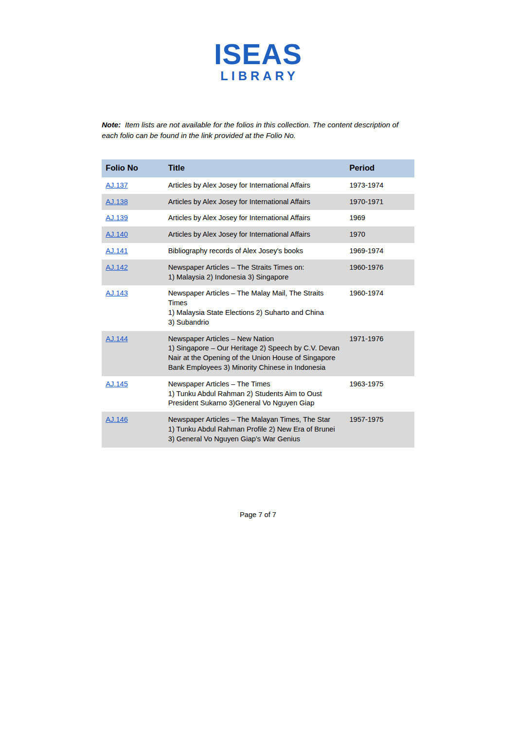ISEAS LIBRARY
Note: Item lists are not available for the folios in this collection. The content description of each folio can be found in the link provided at the Folio No.
| Folio No | Title | Period |
| --- | --- | --- |
| AJ.137 | Articles by Alex Josey for International Affairs | 1973-1974 |
| AJ.138 | Articles by Alex Josey for International Affairs | 1970-1971 |
| AJ.139 | Articles by Alex Josey for International Affairs | 1969 |
| AJ.140 | Articles by Alex Josey for International Affairs | 1970 |
| AJ.141 | Bibliography records of Alex Josey's books | 1969-1974 |
| AJ.142 | Newspaper Articles – The Straits Times on: 1) Malaysia 2) Indonesia 3) Singapore | 1960-1976 |
| AJ.143 | Newspaper Articles – The Malay Mail, The Straits Times 1) Malaysia State Elections 2) Suharto and China 3) Subandrio | 1960-1974 |
| AJ.144 | Newspaper Articles – New Nation 1) Singapore – Our Heritage 2) Speech by C.V. Devan Nair at the Opening of the Union House of Singapore Bank Employees 3) Minority Chinese in Indonesia | 1971-1976 |
| AJ.145 | Newspaper Articles – The Times 1) Tunku Abdul Rahman 2) Students Aim to Oust President Sukarno 3)General Vo Nguyen Giap | 1963-1975 |
| AJ.146 | Newspaper Articles – The Malayan Times, The Star 1) Tunku Abdul Rahman Profile 2) New Era of Brunei 3) General Vo Nguyen Giap’s War Genius | 1957-1975 |
Page 7 of 7